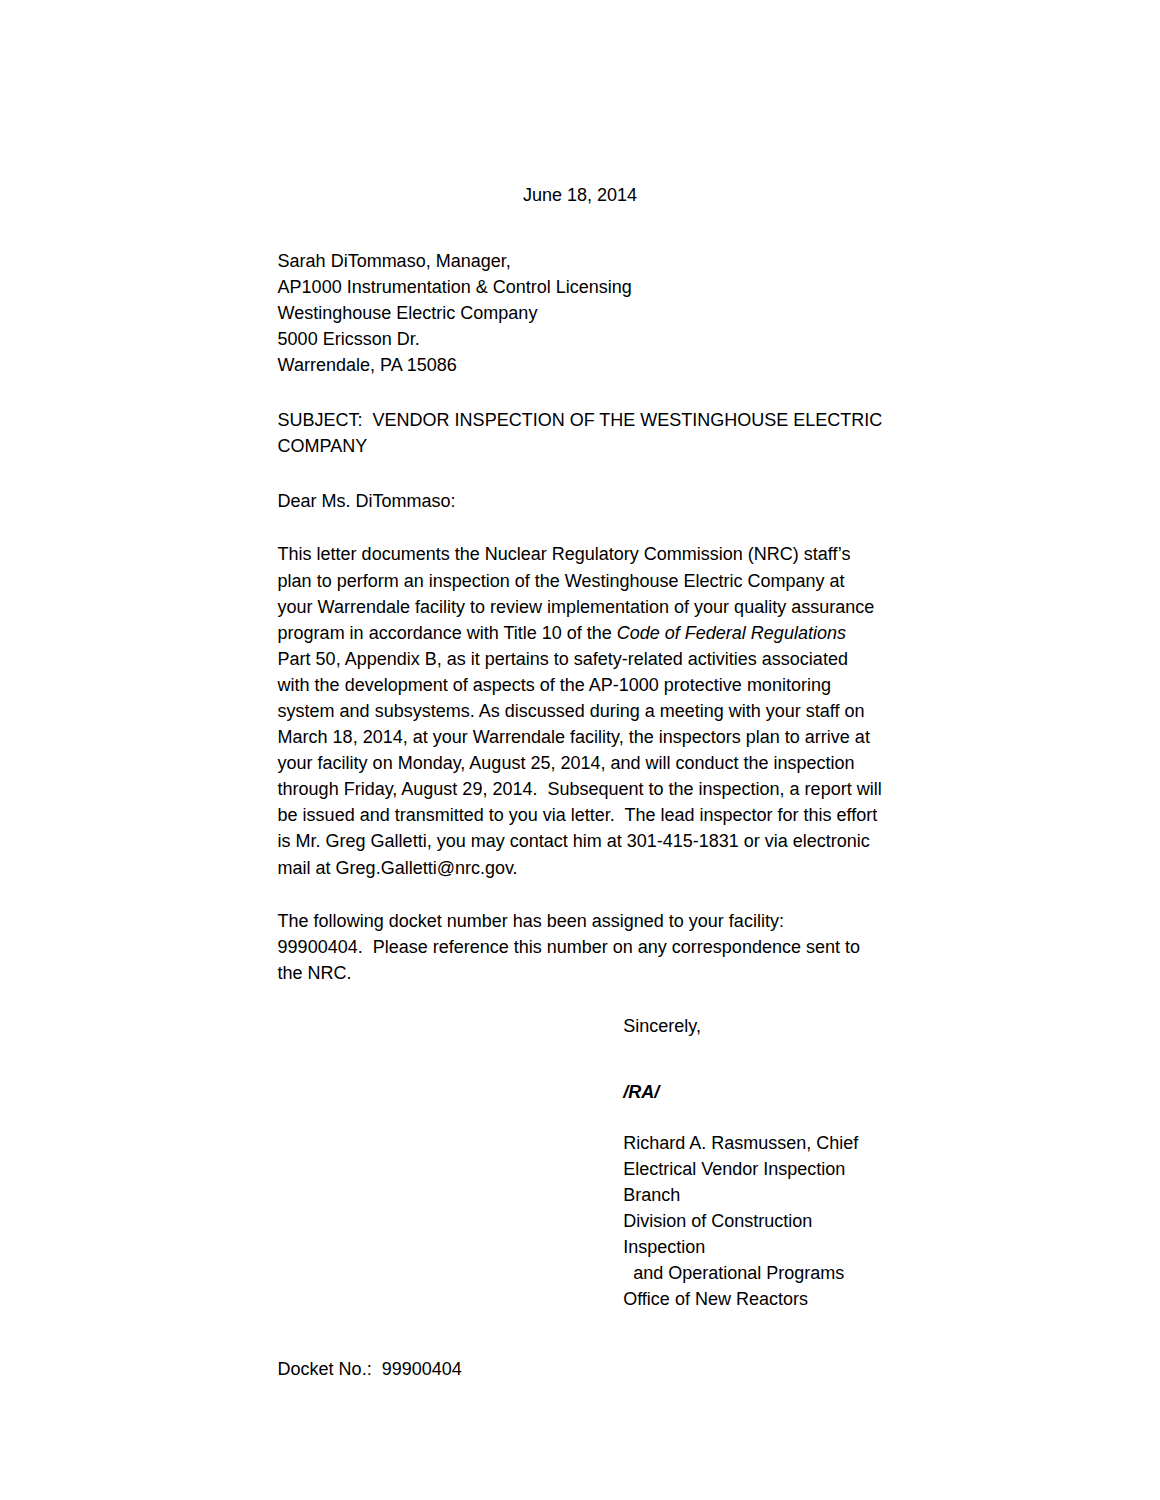June 18, 2014
Sarah DiTommaso, Manager,
AP1000 Instrumentation & Control Licensing
Westinghouse Electric Company
5000 Ericsson Dr.
Warrendale, PA 15086
SUBJECT: VENDOR INSPECTION OF THE WESTINGHOUSE ELECTRIC COMPANY
Dear Ms. DiTommaso:
This letter documents the Nuclear Regulatory Commission (NRC) staff’s plan to perform an inspection of the Westinghouse Electric Company at your Warrendale facility to review implementation of your quality assurance program in accordance with Title 10 of the Code of Federal Regulations Part 50, Appendix B, as it pertains to safety-related activities associated with the development of aspects of the AP-1000 protective monitoring system and subsystems. As discussed during a meeting with your staff on March 18, 2014, at your Warrendale facility, the inspectors plan to arrive at your facility on Monday, August 25, 2014, and will conduct the inspection through Friday, August 29, 2014. Subsequent to the inspection, a report will be issued and transmitted to you via letter. The lead inspector for this effort is Mr. Greg Galletti, you may contact him at 301-415-1831 or via electronic mail at Greg.Galletti@nrc.gov.
The following docket number has been assigned to your facility: 99900404. Please reference this number on any correspondence sent to the NRC.
Sincerely,
/RA/
Richard A. Rasmussen, Chief
Electrical Vendor Inspection Branch
Division of Construction Inspection
and Operational Programs
Office of New Reactors
Docket No.: 99900404